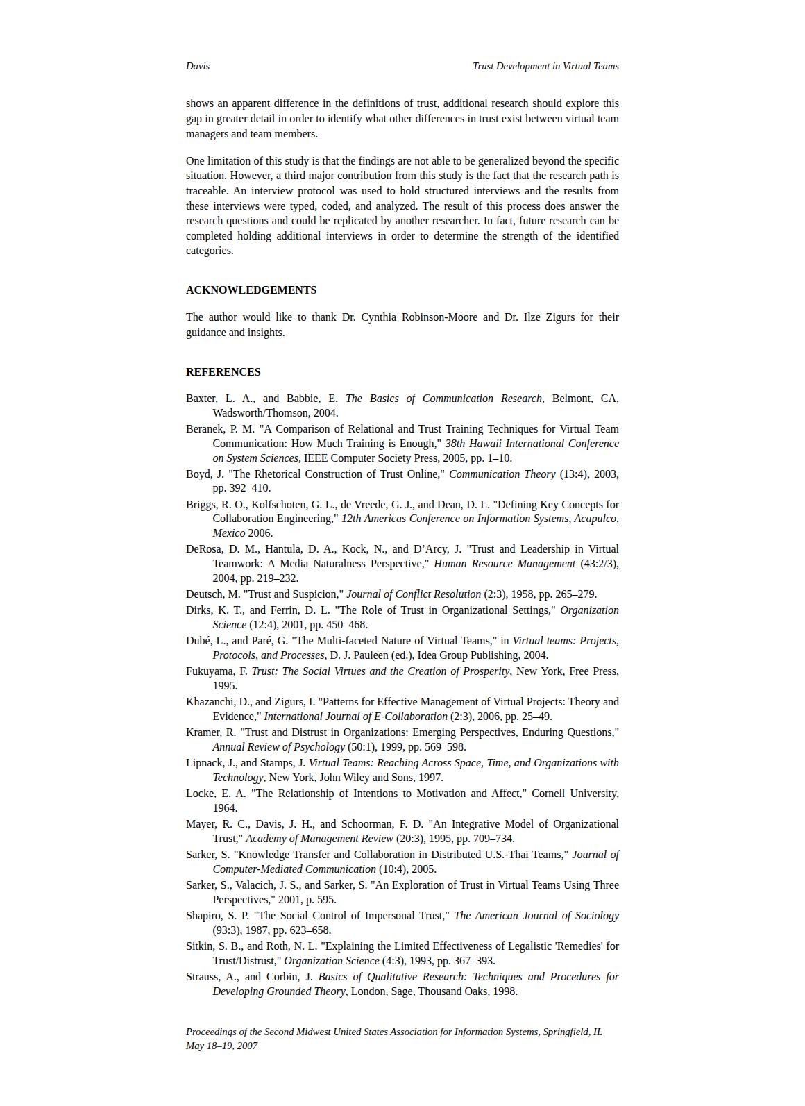Davis Trust Development in Virtual Teams
shows an apparent difference in the definitions of trust, additional research should explore this gap in greater detail in order to identify what other differences in trust exist between virtual team managers and team members.
One limitation of this study is that the findings are not able to be generalized beyond the specific situation. However, a third major contribution from this study is the fact that the research path is traceable. An interview protocol was used to hold structured interviews and the results from these interviews were typed, coded, and analyzed. The result of this process does answer the research questions and could be replicated by another researcher. In fact, future research can be completed holding additional interviews in order to determine the strength of the identified categories.
ACKNOWLEDGEMENTS
The author would like to thank Dr. Cynthia Robinson-Moore and Dr. Ilze Zigurs for their guidance and insights.
REFERENCES
Baxter, L. A., and Babbie, E. The Basics of Communication Research, Belmont, CA, Wadsworth/Thomson, 2004.
Beranek, P. M. "A Comparison of Relational and Trust Training Techniques for Virtual Team Communication: How Much Training is Enough," 38th Hawaii International Conference on System Sciences, IEEE Computer Society Press, 2005, pp. 1–10.
Boyd, J. "The Rhetorical Construction of Trust Online," Communication Theory (13:4), 2003, pp. 392–410.
Briggs, R. O., Kolfschoten, G. L., de Vreede, G. J., and Dean, D. L. "Defining Key Concepts for Collaboration Engineering," 12th Americas Conference on Information Systems, Acapulco, Mexico 2006.
DeRosa, D. M., Hantula, D. A., Kock, N., and D’Arcy, J. "Trust and Leadership in Virtual Teamwork: A Media Naturalness Perspective," Human Resource Management (43:2/3), 2004, pp. 219–232.
Deutsch, M. "Trust and Suspicion," Journal of Conflict Resolution (2:3), 1958, pp. 265–279.
Dirks, K. T., and Ferrin, D. L. "The Role of Trust in Organizational Settings," Organization Science (12:4), 2001, pp. 450–468.
Dubé, L., and Paré, G. "The Multi-faceted Nature of Virtual Teams," in Virtual teams: Projects, Protocols, and Processes, D. J. Pauleen (ed.), Idea Group Publishing, 2004.
Fukuyama, F. Trust: The Social Virtues and the Creation of Prosperity, New York, Free Press, 1995.
Khazanchi, D., and Zigurs, I. "Patterns for Effective Management of Virtual Projects: Theory and Evidence," International Journal of E-Collaboration (2:3), 2006, pp. 25–49.
Kramer, R. "Trust and Distrust in Organizations: Emerging Perspectives, Enduring Questions," Annual Review of Psychology (50:1), 1999, pp. 569–598.
Lipnack, J., and Stamps, J. Virtual Teams: Reaching Across Space, Time, and Organizations with Technology, New York, John Wiley and Sons, 1997.
Locke, E. A. "The Relationship of Intentions to Motivation and Affect," Cornell University, 1964.
Mayer, R. C., Davis, J. H., and Schoorman, F. D. "An Integrative Model of Organizational Trust," Academy of Management Review (20:3), 1995, pp. 709–734.
Sarker, S. "Knowledge Transfer and Collaboration in Distributed U.S.-Thai Teams," Journal of Computer-Mediated Communication (10:4), 2005.
Sarker, S., Valacich, J. S., and Sarker, S. "An Exploration of Trust in Virtual Teams Using Three Perspectives," 2001, p. 595.
Shapiro, S. P. "The Social Control of Impersonal Trust," The American Journal of Sociology (93:3), 1987, pp. 623–658.
Sitkin, S. B., and Roth, N. L. "Explaining the Limited Effectiveness of Legalistic 'Remedies' for Trust/Distrust," Organization Science (4:3), 1993, pp. 367–393.
Strauss, A., and Corbin, J. Basics of Qualitative Research: Techniques and Procedures for Developing Grounded Theory, London, Sage, Thousand Oaks, 1998.
Proceedings of the Second Midwest United States Association for Information Systems, Springfield, IL May 18–19, 2007